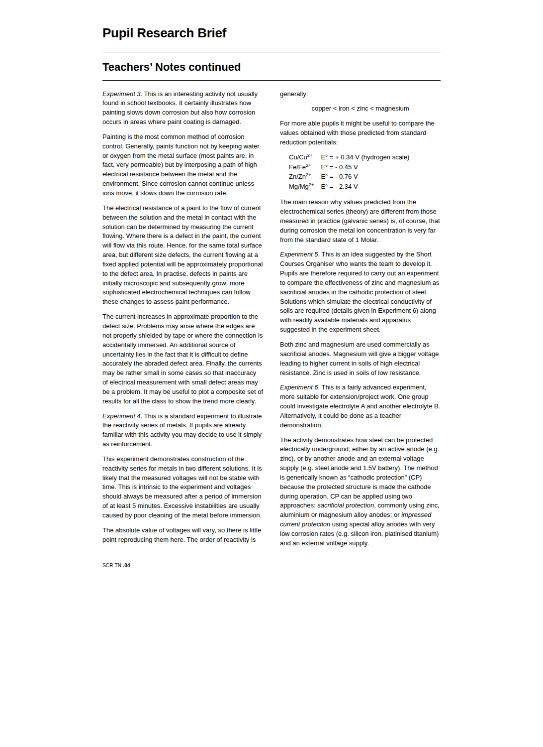Pupil Research Brief
Teachers’ Notes continued
Experiment 3. This is an interesting activity not usually found in school textbooks. It certainly illustrates how painting slows down corrosion but also how corrosion occurs in areas where paint coating is damaged.
Painting is the most common method of corrosion control. Generally, paints function not by keeping water or oxygen from the metal surface (most paints are, in fact, very permeable) but by interposing a path of high electrical resistance between the metal and the environment. Since corrosion cannot continue unless ions move, it slows down the corrosion rate.
The electrical resistance of a paint to the flow of current between the solution and the metal in contact with the solution can be determined by measuring the current flowing. Where there is a defect in the paint, the current will flow via this route. Hence, for the same total surface area, but different size defects, the current flowing at a fixed applied potential will be approximately proportional to the defect area. In practise, defects in paints are initially microscopic and subsequently grow; more sophisticated electrochemical techniques can follow these changes to assess paint performance.
The current increases in approximate proportion to the defect size. Problems may arise where the edges are not properly shielded by tape or where the connection is accidentally immersed. An additional source of uncertainty lies in the fact that it is difficult to define accurately the abraded defect area. Finally, the currents may be rather small in some cases so that inaccuracy of electrical measurement with small defect areas may be a problem. It may be useful to plot a composite set of results for all the class to show the trend more clearly.
Experiment 4. This is a standard experiment to illustrate the reactivity series of metals. If pupils are already familiar with this activity you may decide to use it simply as reinforcement.
This experiment demonstrates construction of the reactivity series for metals in two different solutions. It is likely that the measured voltages will not be stable with time. This is intrinsic to the experiment and voltages should always be measured after a period of immersion of at least 5 minutes. Excessive instabilities are usually caused by poor cleaning of the metal before immersion.
The absolute value of voltages will vary, so there is little point reproducing them here. The order of reactivity is generally:
copper < iron < zinc < magnesium
For more able pupils it might be useful to compare the values obtained with those predicted from standard reduction potentials:
| Cu/Cu 2+ | E° = + 0.34 V (hydrogen scale) |
| Fe/Fe 2+ | E° = - 0.45 V |
| Zn/Zn 2+ | E° = - 0.76 V |
| Mg/Mg 2+ | E° = - 2.34 V |
The main reason why values predicted from the electrochemical series (theory) are different from those measured in practice (galvanic series) is, of course, that during corrosion the metal ion concentration is very far from the standard state of 1 Molar.
Experiment 5. This is an idea suggested by the Short Courses Organiser who wants the team to develop it. Pupils are therefore required to carry out an experiment to compare the effectiveness of zinc and magnesium as sacrificial anodes in the cathodic protection of steel. Solutions which simulate the electrical conductivity of soils are required (details given in Experiment 6) along with readily available materials and apparatus suggested in the experiment sheet.
Both zinc and magnesium are used commercially as sacrificial anodes. Magnesium will give a bigger voltage leading to higher current in soils of high electrical resistance. Zinc is used in soils of low resistance.
Experiment 6. This is a fairly advanced experiment, more suitable for extension/project work. One group could investigate electrolyte A and another electrolyte B. Alternatively, it could be done as a teacher demonstration.
The activity demonstrates how steel can be protected electrically underground; either by an active anode (e.g. zinc), or by another anode and an external voltage supply (e.g. steel anode and 1.5V battery). The method is generically known as “cathodic protection” (CP) because the protected structure is made the cathode during operation. CP can be applied using two approaches: sacrificial protection, commonly using zinc, aluminium or magnesium alloy anodes; or impressed current protection using special alloy anodes with very low corrosion rates (e.g. silicon iron, platinised titanium) and an external voltage supply.
SCR TN .04